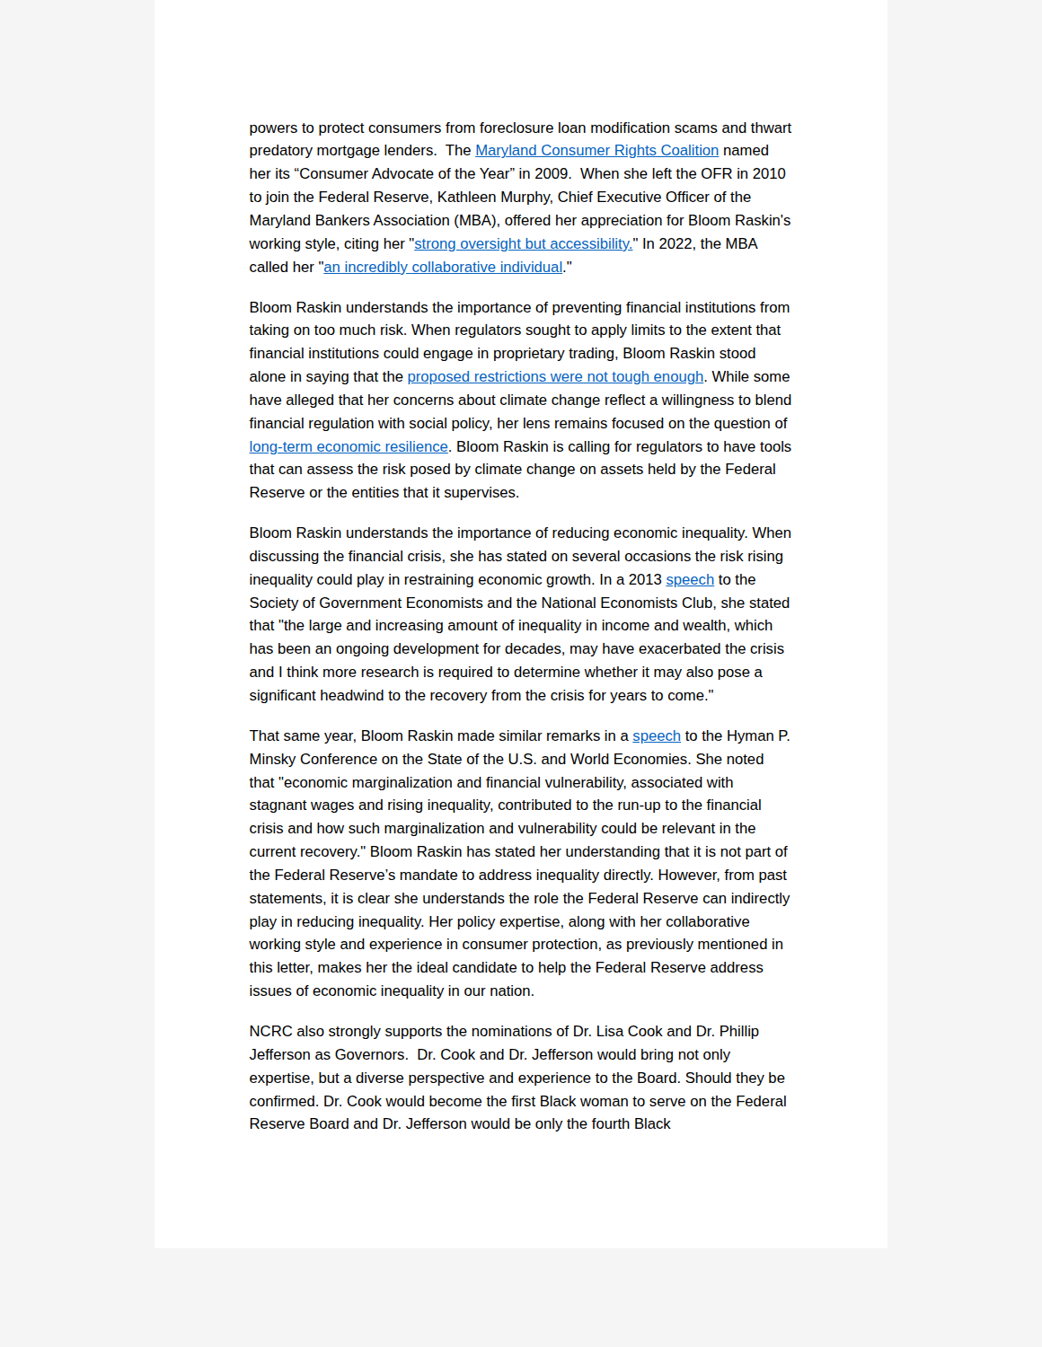powers to protect consumers from foreclosure loan modification scams and thwart predatory mortgage lenders. The Maryland Consumer Rights Coalition named her its “Consumer Advocate of the Year” in 2009. When she left the OFR in 2010 to join the Federal Reserve, Kathleen Murphy, Chief Executive Officer of the Maryland Bankers Association (MBA), offered her appreciation for Bloom Raskin's working style, citing her "strong oversight but accessibility." In 2022, the MBA called her "an incredibly collaborative individual."
Bloom Raskin understands the importance of preventing financial institutions from taking on too much risk. When regulators sought to apply limits to the extent that financial institutions could engage in proprietary trading, Bloom Raskin stood alone in saying that the proposed restrictions were not tough enough. While some have alleged that her concerns about climate change reflect a willingness to blend financial regulation with social policy, her lens remains focused on the question of long-term economic resilience. Bloom Raskin is calling for regulators to have tools that can assess the risk posed by climate change on assets held by the Federal Reserve or the entities that it supervises.
Bloom Raskin understands the importance of reducing economic inequality. When discussing the financial crisis, she has stated on several occasions the risk rising inequality could play in restraining economic growth. In a 2013 speech to the Society of Government Economists and the National Economists Club, she stated that "the large and increasing amount of inequality in income and wealth, which has been an ongoing development for decades, may have exacerbated the crisis and I think more research is required to determine whether it may also pose a significant headwind to the recovery from the crisis for years to come."
That same year, Bloom Raskin made similar remarks in a speech to the Hyman P. Minsky Conference on the State of the U.S. and World Economies. She noted that "economic marginalization and financial vulnerability, associated with stagnant wages and rising inequality, contributed to the run-up to the financial crisis and how such marginalization and vulnerability could be relevant in the current recovery." Bloom Raskin has stated her understanding that it is not part of the Federal Reserve’s mandate to address inequality directly. However, from past statements, it is clear she understands the role the Federal Reserve can indirectly play in reducing inequality. Her policy expertise, along with her collaborative working style and experience in consumer protection, as previously mentioned in this letter, makes her the ideal candidate to help the Federal Reserve address issues of economic inequality in our nation.
NCRC also strongly supports the nominations of Dr. Lisa Cook and Dr. Phillip Jefferson as Governors. Dr. Cook and Dr. Jefferson would bring not only expertise, but a diverse perspective and experience to the Board. Should they be confirmed. Dr. Cook would become the first Black woman to serve on the Federal Reserve Board and Dr. Jefferson would be only the fourth Black